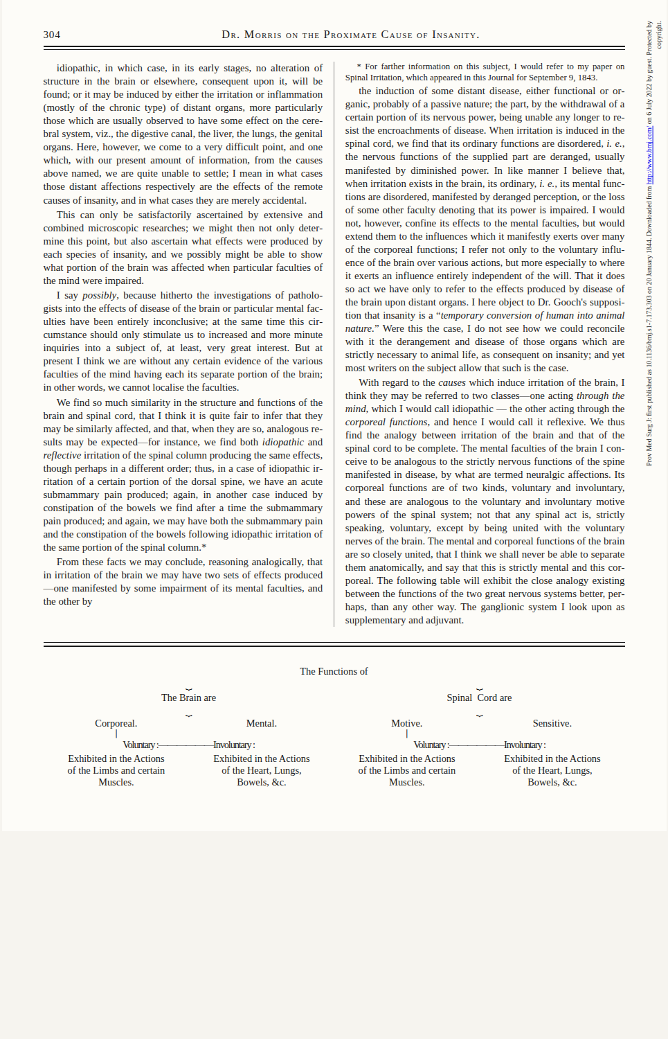Prov Med Surg J: first published as 10.1136/bmj.s1-7.173.303 on 20 January 1844. Downloaded from http://www.bmj.com/ on 6 July 2022 by guest. Protected by
copyright.
304 Dr. Morris on the Proximate Cause of Insanity.
idiopathic, in which case, in its early stages, no alteration of structure in the brain or elsewhere, consequent upon it, will be found; or it may be induced by either the irritation or inflammation (mostly of the chronic type) of distant organs, more particularly those which are usually observed to have some effect on the cerebral system, viz., the digestive canal, the liver, the lungs, the genital organs. Here, however, we come to a very difficult point, and one which, with our present amount of information, from the causes above named, we are quite unable to settle; I mean in what cases those distant affections respectively are the effects of the remote causes of insanity, and in what cases they are merely accidental.
This can only be satisfactorily ascertained by extensive and combined microscopic researches; we might then not only determine this point, but also ascertain what effects were produced by each species of insanity, and we possibly might be able to show what portion of the brain was affected when particular faculties of the mind were impaired.
I say possibly, because hitherto the investigations of pathologists into the effects of disease of the brain or particular mental faculties have been entirely inconclusive; at the same time this circumstance should only stimulate us to increased and more minute inquiries into a subject of, at least, very great interest. But at present I think we are without any certain evidence of the various faculties of the mind having each its separate portion of the brain; in other words, we cannot localise the faculties.
We find so much similarity in the structure and functions of the brain and spinal cord, that I think it is quite fair to infer that they may be similarly affected, and that, when they are so, analogous results may be expected—for instance, we find both idiopathic and reflective irritation of the spinal column producing the same effects, though perhaps in a different order; thus, in a case of idiopathic irritation of a certain portion of the dorsal spine, we have an acute submammary pain produced; again, in another case induced by constipation of the bowels we find after a time the submammary pain produced; and again, we may have both the submammary pain and the constipation of the bowels following idiopathic irritation of the same portion of the spinal column.*
From these facts we may conclude, reasoning analogically, that in irritation of the brain we may have two sets of effects produced—one manifested by some impairment of its mental faculties, and the other by
* For farther information on this subject, I would refer to my paper on Spinal Irritation, which appeared in this Journal for September 9, 1843.
the induction of some distant disease, either functional or organic, probably of a passive nature; the part, by the withdrawal of a certain portion of its nervous power, being unable any longer to resist the encroachments of disease. When irritation is induced in the spinal cord, we find that its ordinary functions are disordered, i. e., the nervous functions of the supplied part are deranged, usually manifested by diminished power. In like manner I believe that, when irritation exists in the brain, its ordinary, i. e., its mental functions are disordered, manifested by deranged perception, or the loss of some other faculty denoting that its power is impaired. I would not, however, confine its effects to the mental faculties, but would extend them to the influences which it manifestly exerts over many of the corporeal functions; I refer not only to the voluntary influence of the brain over various actions, but more especially to where it exerts an influence entirely independent of the will. That it does so act we have only to refer to the effects produced by disease of the brain upon distant organs. I here object to Dr. Gooch's supposition that insanity is a “temporary conversion of human into animal nature.” Were this the case, I do not see how we could reconcile with it the derangement and disease of those organs which are strictly necessary to animal life, as consequent on insanity; and yet most writers on the subject allow that such is the case.
With regard to the causes which induce irritation of the brain, I think they may be referred to two classes—one acting through the mind, which I would call idiopathic — the other acting through the corporeal functions, and hence I would call it reflexive. We thus find the analogy between irritation of the brain and that of the spinal cord to be complete. The mental faculties of the brain I conceive to be analogous to the strictly nervous functions of the spine manifested in disease, by what are termed neuralgic affections. Its corporeal functions are of two kinds, voluntary and involuntary, and these are analogous to the voluntary and involuntary motive powers of the spinal system; not that any spinal act is, strictly speaking, voluntary, except by being united with the voluntary nerves of the brain. The mental and corporeal functions of the brain are so closely united, that I think we shall never be able to separate them anatomically, and say that this is strictly mental and this corporeal. The following table will exhibit the close analogy existing between the functions of the two great nervous systems better, perhaps, than any other way. The ganglionic system I look upon as supplementary and adjuvant.
| The Functions of |
| ⏟ | ⏟ |
| The Brain are | Spinal Cord are |
| ⏟ | ⏟ |
| Corporeal. | Mental. | Motive. | Sensitive. |
| / | | / | |
| Voluntary :——————Involuntary : | Voluntary :——————Involuntary : |
| Exhibited in the Actions of the Limbs and certain Muscles. | Exhibited in the Actions of the Heart, Lungs, Bowels, &c. | Exhibited in the Actions of the Limbs and certain Muscles. | Exhibited in the Actions of the Heart, Lungs, Bowels, &c. |